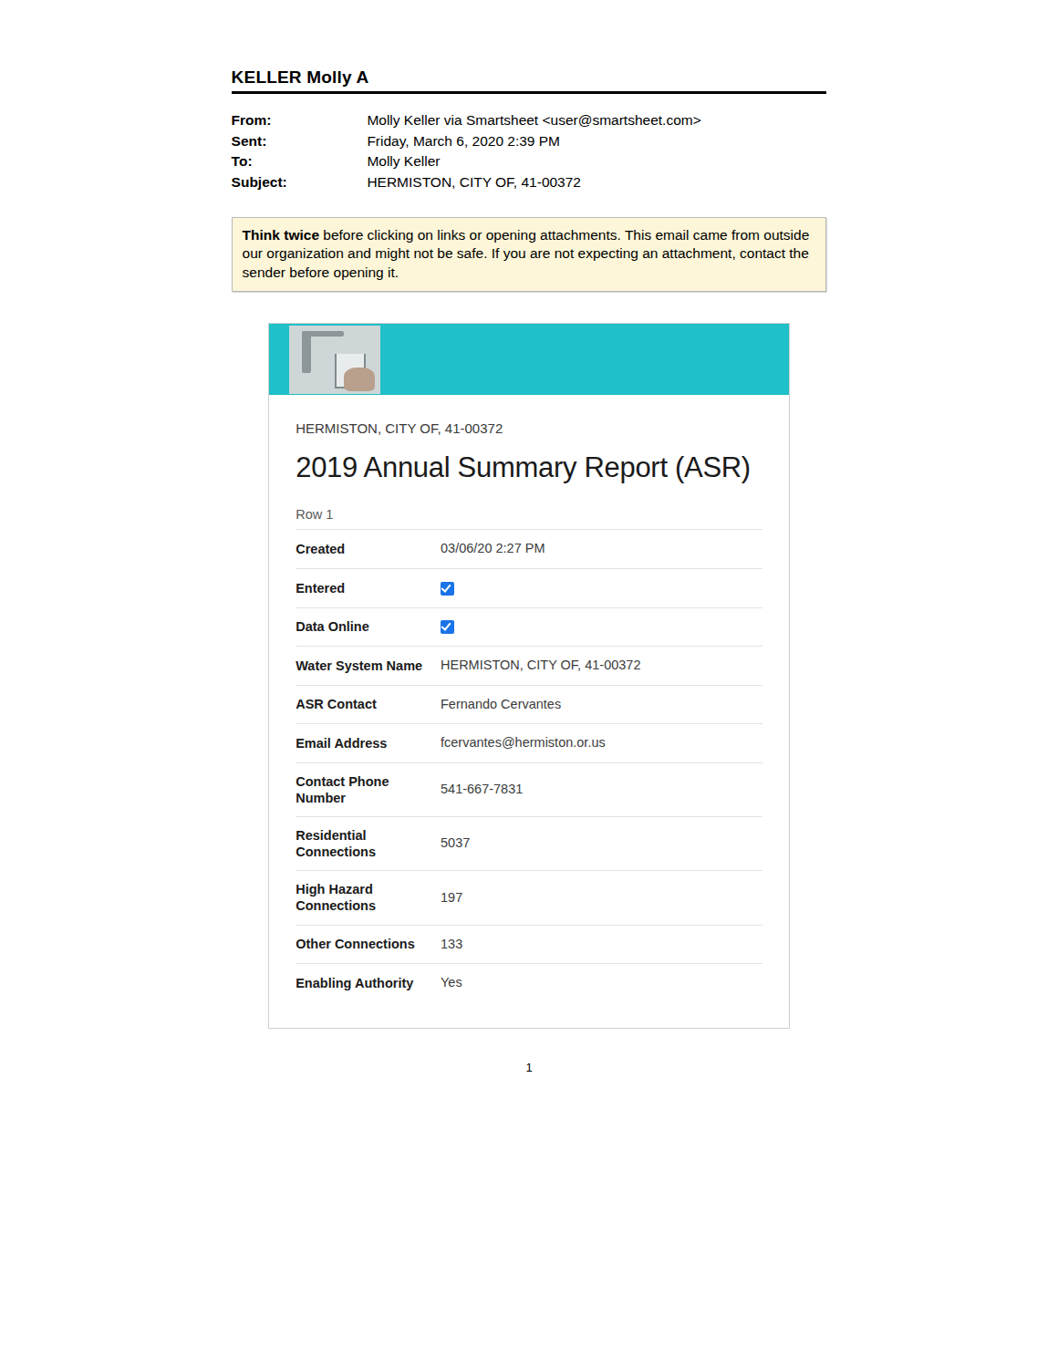KELLER Molly A
| From: | Molly Keller via Smartsheet <user@smartsheet.com> |
| Sent: | Friday, March 6, 2020 2:39 PM |
| To: | Molly Keller |
| Subject: | HERMISTON, CITY OF, 41-00372 |
Think twice before clicking on links or opening attachments. This email came from outside our organization and might not be safe. If you are not expecting an attachment, contact the sender before opening it.
HERMISTON, CITY OF, 41-00372
2019 Annual Summary Report (ASR)
Row 1
| Created | 03/06/20 2:27 PM |
| Entered | |
| Data Online | |
| Water System Name | HERMISTON, CITY OF, 41-00372 |
| ASR Contact | Fernando Cervantes |
| Email Address | fcervantes@hermiston.or.us |
| Contact Phone Number | 541-667-7831 |
| Residential Connections | 5037 |
| High Hazard Connections | 197 |
| Other Connections | 133 |
| Enabling Authority | Yes |
1